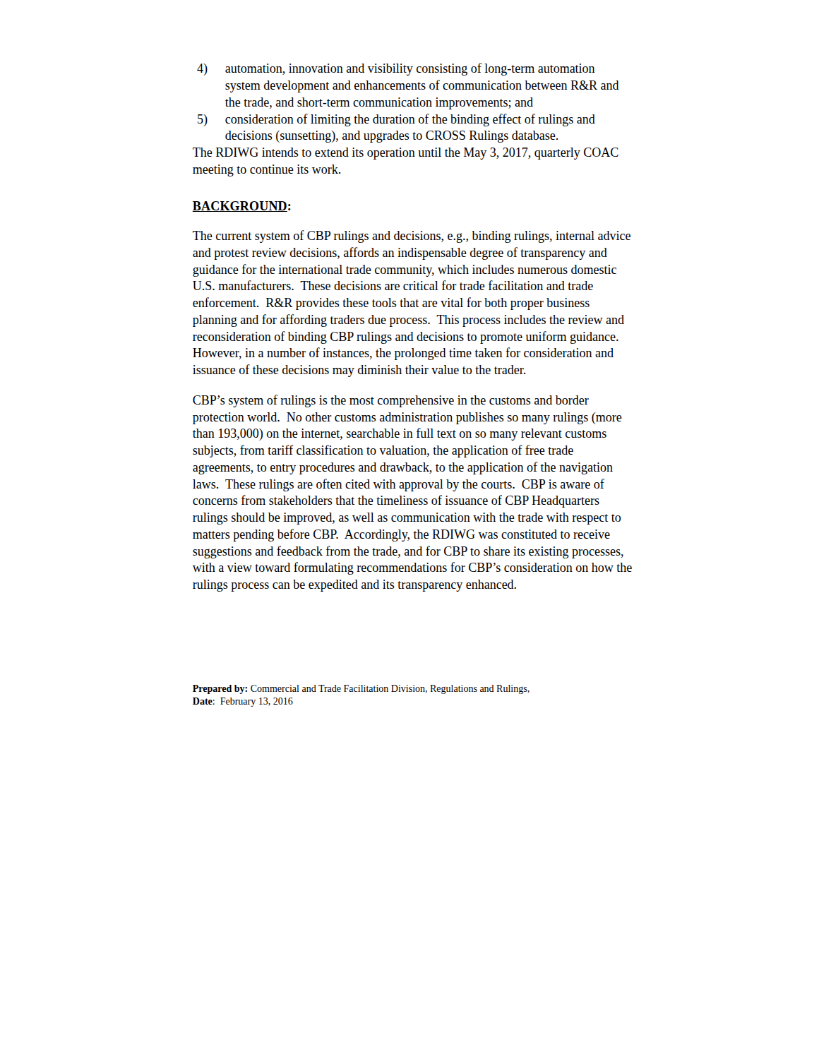4) automation, innovation and visibility consisting of long-term automation system development and enhancements of communication between R&R and the trade, and short-term communication improvements; and
5) consideration of limiting the duration of the binding effect of rulings and decisions (sunsetting), and upgrades to CROSS Rulings database.
The RDIWG intends to extend its operation until the May 3, 2017, quarterly COAC meeting to continue its work.
BACKGROUND:
The current system of CBP rulings and decisions, e.g., binding rulings, internal advice and protest review decisions, affords an indispensable degree of transparency and guidance for the international trade community, which includes numerous domestic U.S. manufacturers. These decisions are critical for trade facilitation and trade enforcement. R&R provides these tools that are vital for both proper business planning and for affording traders due process. This process includes the review and reconsideration of binding CBP rulings and decisions to promote uniform guidance. However, in a number of instances, the prolonged time taken for consideration and issuance of these decisions may diminish their value to the trader.
CBP’s system of rulings is the most comprehensive in the customs and border protection world. No other customs administration publishes so many rulings (more than 193,000) on the internet, searchable in full text on so many relevant customs subjects, from tariff classification to valuation, the application of free trade agreements, to entry procedures and drawback, to the application of the navigation laws. These rulings are often cited with approval by the courts. CBP is aware of concerns from stakeholders that the timeliness of issuance of CBP Headquarters rulings should be improved, as well as communication with the trade with respect to matters pending before CBP. Accordingly, the RDIWG was constituted to receive suggestions and feedback from the trade, and for CBP to share its existing processes, with a view toward formulating recommendations for CBP’s consideration on how the rulings process can be expedited and its transparency enhanced.
Prepared by: Commercial and Trade Facilitation Division, Regulations and Rulings,
Date: February 13, 2016